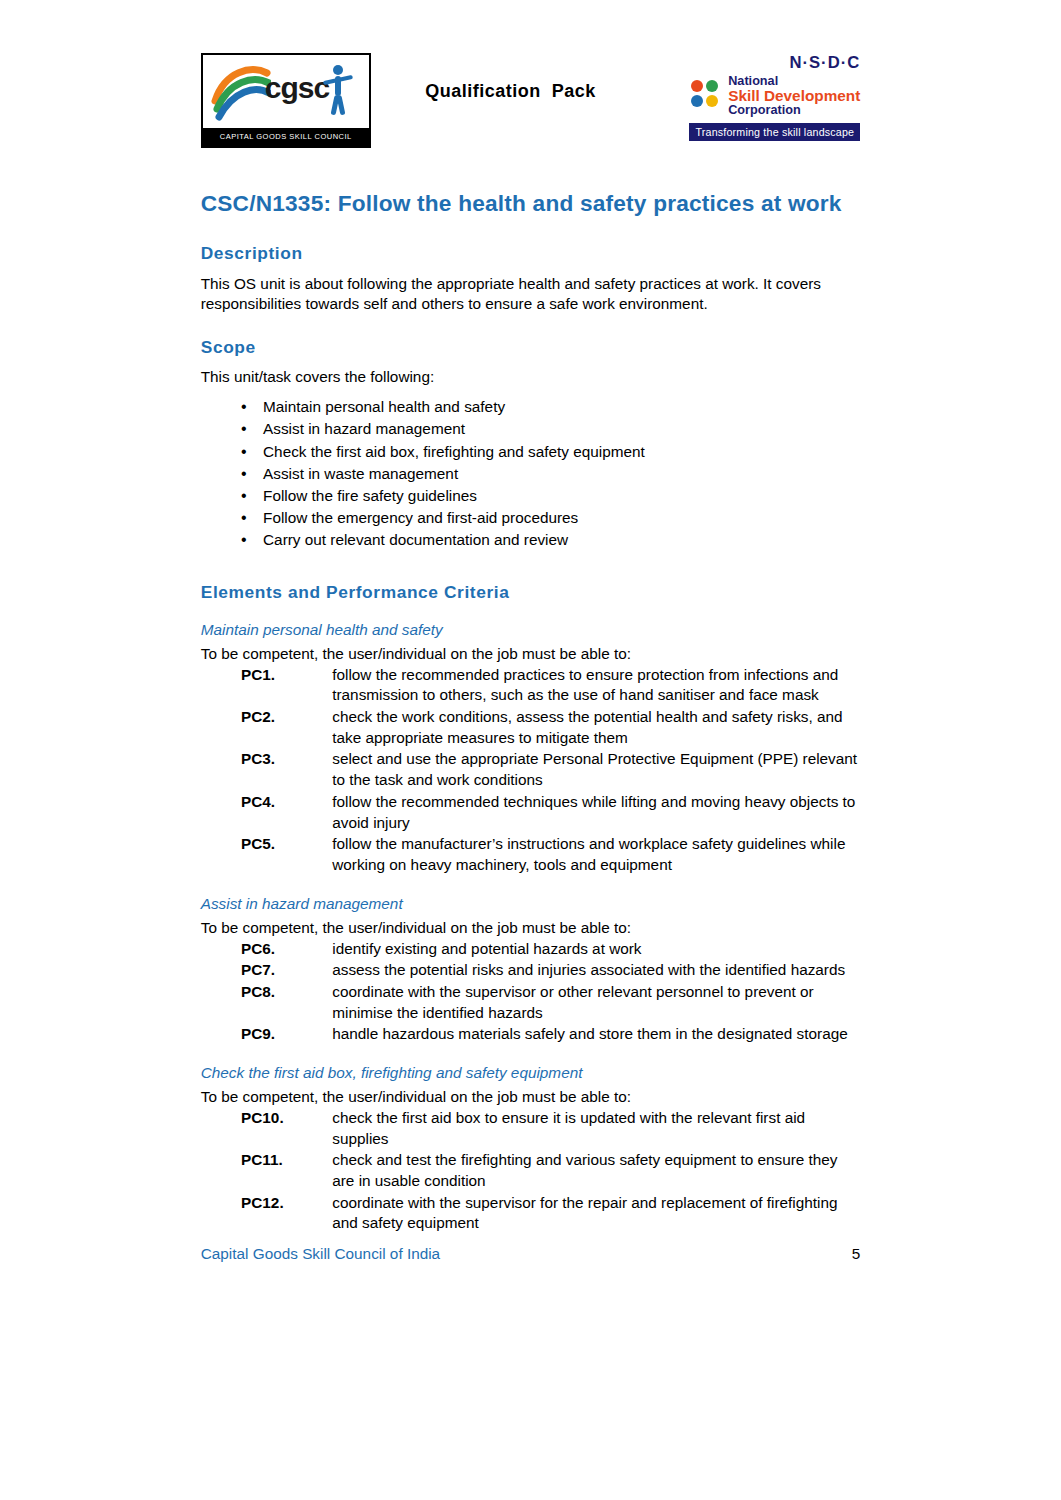cgsc
CAPITAL GOODS SKILL COUNCIL
Qualification Pack
N·S·D·C
National
Skill Development
Corporation
Transforming the skill landscape
CSC/N1335: Follow the health and safety practices at work
Description
This OS unit is about following the appropriate health and safety practices at work. It covers responsibilities towards self and others to ensure a safe work environment.
Scope
This unit/task covers the following:
Maintain personal health and safety
Assist in hazard management
Check the first aid box, firefighting and safety equipment
Assist in waste management
Follow the fire safety guidelines
Follow the emergency and first-aid procedures
Carry out relevant documentation and review
Elements and Performance Criteria
Maintain personal health and safety
To be competent, the user/individual on the job must be able to:
| PC1. | follow the recommended practices to ensure protection from infections and transmission to others, such as the use of hand sanitiser and face mask |
| PC2. | check the work conditions, assess the potential health and safety risks, and take appropriate measures to mitigate them |
| PC3. | select and use the appropriate Personal Protective Equipment (PPE) relevant to the task and work conditions |
| PC4. | follow the recommended techniques while lifting and moving heavy objects to avoid injury |
| PC5. | follow the manufacturer’s instructions and workplace safety guidelines while working on heavy machinery, tools and equipment |
Assist in hazard management
To be competent, the user/individual on the job must be able to:
| PC6. | identify existing and potential hazards at work |
| PC7. | assess the potential risks and injuries associated with the identified hazards |
| PC8. | coordinate with the supervisor or other relevant personnel to prevent or minimise the identified hazards |
| PC9. | handle hazardous materials safely and store them in the designated storage |
Check the first aid box, firefighting and safety equipment
To be competent, the user/individual on the job must be able to:
| PC10. | check the first aid box to ensure it is updated with the relevant first aid supplies |
| PC11. | check and test the firefighting and various safety equipment to ensure they are in usable condition |
| PC12. | coordinate with the supervisor for the repair and replacement of firefighting and safety equipment |
Capital Goods Skill Council of India
5